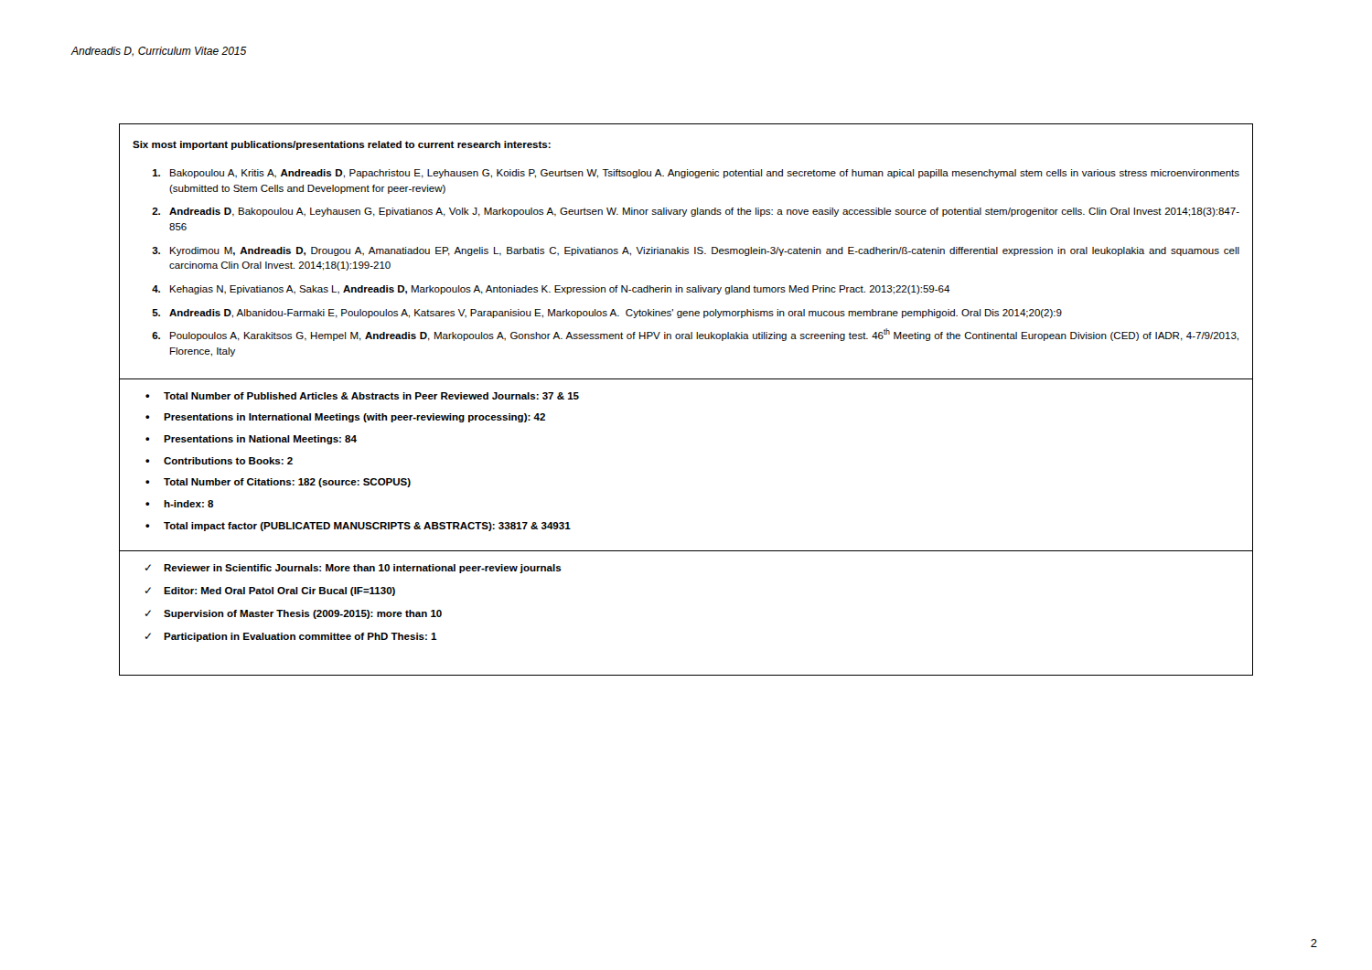Andreadis D, Curriculum Vitae 2015
Six most important publications/presentations related to current research interests:
Bakopoulou A, Kritis A, Andreadis D, Papachristou E, Leyhausen G, Koidis P, Geurtsen W, Tsiftsoglou A. Angiogenic potential and secretome of human apical papilla mesenchymal stem cells in various stress microenvironments (submitted to Stem Cells and Development for peer-review)
Andreadis D, Bakopoulou A, Leyhausen G, Epivatianos A, Volk J, Markopoulos A, Geurtsen W. Minor salivary glands of the lips: a nove easily accessible source of potential stem/progenitor cells. Clin Oral Invest 2014;18(3):847-856
Kyrodimou M, Andreadis D, Drougou A, Amanatiadou EP, Angelis L, Barbatis C, Epivatianos A, Vizirianakis IS. Desmoglein-3/γ-catenin and E-cadherin/ß-catenin differential expression in oral leukoplakia and squamous cell carcinoma Clin Oral Invest. 2014;18(1):199-210
Kehagias N, Epivatianos A, Sakas L, Andreadis D, Markopoulos A, Antoniades K. Expression of N-cadherin in salivary gland tumors Med Princ Pract. 2013;22(1):59-64
Andreadis D, Albanidou-Farmaki E, Poulopoulos A, Katsares V, Parapanisiou E, Markopoulos A. Cytokines' gene polymorphisms in oral mucous membrane pemphigoid. Oral Dis 2014;20(2):9
Poulopoulos A, Karakitsos G, Hempel M, Andreadis D, Markopoulos A, Gonshor A. Assessment of HPV in oral leukoplakia utilizing a screening test. 46th Meeting of the Continental European Division (CED) of IADR, 4-7/9/2013, Florence, Italy
Total Number of Published Articles & Abstracts in Peer Reviewed Journals: 37 & 15
Presentations in International Meetings (with peer-reviewing processing): 42
Presentations in National Meetings: 84
Contributions to Books: 2
Total Number of Citations: 182 (source: SCOPUS)
h-index: 8
Total impact factor (PUBLICATED MANUSCRIPTS & ABSTRACTS): 33817 & 34931
Reviewer in Scientific Journals: More than 10 international peer-review journals
Editor: Med Oral Patol Oral Cir Bucal (IF=1130)
Supervision of Master Thesis (2009-2015): more than 10
Participation in Evaluation committee of PhD Thesis: 1
2